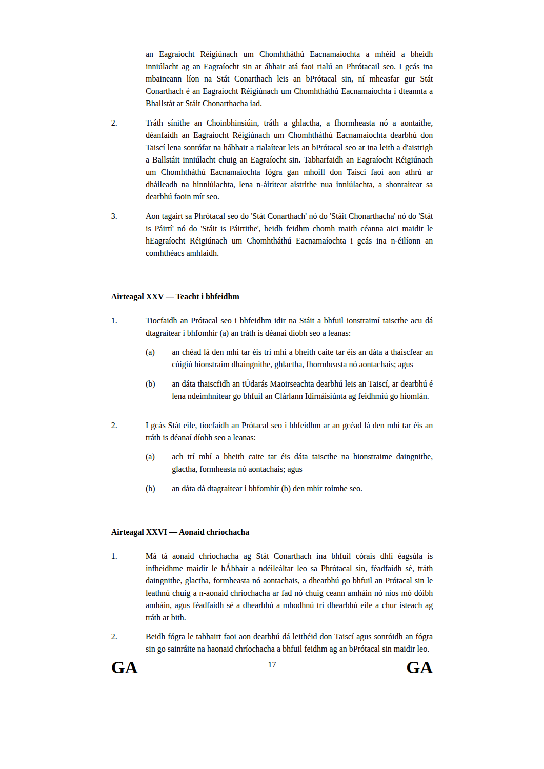an Eagraíocht Réigiúnach um Chomhtháthú Eacnamaíochta a mhéid a bheidh inniúlacht ag an Eagraíocht sin ar ábhair atá faoi rialú an Phrótacail seo. I gcás ina mbaineann líon na Stát Conarthach leis an bPrótacal sin, ní mheasfar gur Stát Conarthach é an Eagraíocht Réigiúnach um Chomhtháthú Eacnamaíochta i dteannta a Bhallstát ar Stáit Chonarthacha iad.
2.
Tráth sínithe an Choinbhinsiúin, tráth a ghlactha, a fhormheasta nó a aontaithe, déanfaidh an Eagraíocht Réigiúnach um Chomhtháthú Eacnamaíochta dearbhú don Taiscí lena sonrófar na hábhair a rialaítear leis an bPrótacal seo ar ina leith a d'aistrigh a Ballstáit inniúlacht chuig an Eagraíocht sin. Tabharfaidh an Eagraíocht Réigiúnach um Chomhtháthú Eacnamaíochta fógra gan mhoill don Taiscí faoi aon athrú ar dháileadh na hinniúlachta, lena n-áirítear aistrithe nua inniúlachta, a shonraítear sa dearbhú faoin mír seo.
3.
Aon tagairt sa Phrótacal seo do 'Stát Conarthach' nó do 'Stáit Chonarthacha' nó do 'Stát is Páirtí' nó do 'Stáit is Páirtithe', beidh feidhm chomh maith céanna aici maidir le hEagraíocht Réigiúnach um Chomhtháthú Eacnamaíochta i gcás ina n-éilíonn an comhthéacs amhlaidh.
Airteagal XXV — Teacht i bhfeidhm
1.
Tiocfaidh an Prótacal seo i bhfeidhm idir na Stáit a bhfuil ionstraimí taiscthe acu dá dtagraítear i bhfomhír (a) an tráth is déanaí díobh seo a leanas:
(a)
an chéad lá den mhí tar éis trí mhí a bheith caite tar éis an dáta a thaiscfear an cúigiú hionstraim dhaingnithe, ghlactha, fhormheasta nó aontachais; agus
(b)
an dáta thaiscfidh an tÚdarás Maoirseachta dearbhú leis an Taiscí, ar dearbhú é lena ndeimhnítear go bhfuil an Clárlann Idirnáisiúnta ag feidhmiú go hiomlán.
2.
I gcás Stát eile, tiocfaidh an Prótacal seo i bhfeidhm ar an gcéad lá den mhí tar éis an tráth is déanaí díobh seo a leanas:
(a)
ach trí mhí a bheith caite tar éis dáta taiscthe na hionstraime daingnithe, glactha, formheasta nó aontachais; agus
(b)
an dáta dá dtagraítear i bhfomhír (b) den mhír roimhe seo.
Airteagal XXVI — Aonaid chríochacha
1.
Má tá aonaid chríochacha ag Stát Conarthach ina bhfuil córais dhlí éagsúla is infheidhme maidir le hÁbhair a ndéileáltar leo sa Phrótacal sin, féadfaidh sé, tráth daingnithe, glactha, formheasta nó aontachais, a dhearbhú go bhfuil an Prótacal sin le leathnú chuig a n-aonaid chríochacha ar fad nó chuig ceann amháin nó níos mó dóibh amháin, agus féadfaidh sé a dhearbhú a mhodhnú trí dhearbhú eile a chur isteach ag tráth ar bith.
2.
Beidh fógra le tabhairt faoi aon dearbhú dá leithéid don Taiscí agus sonróidh an fógra sin go sainráite na haonaid chríochacha a bhfuil feidhm ag an bPrótacal sin maidir leo.
GA
17
GA